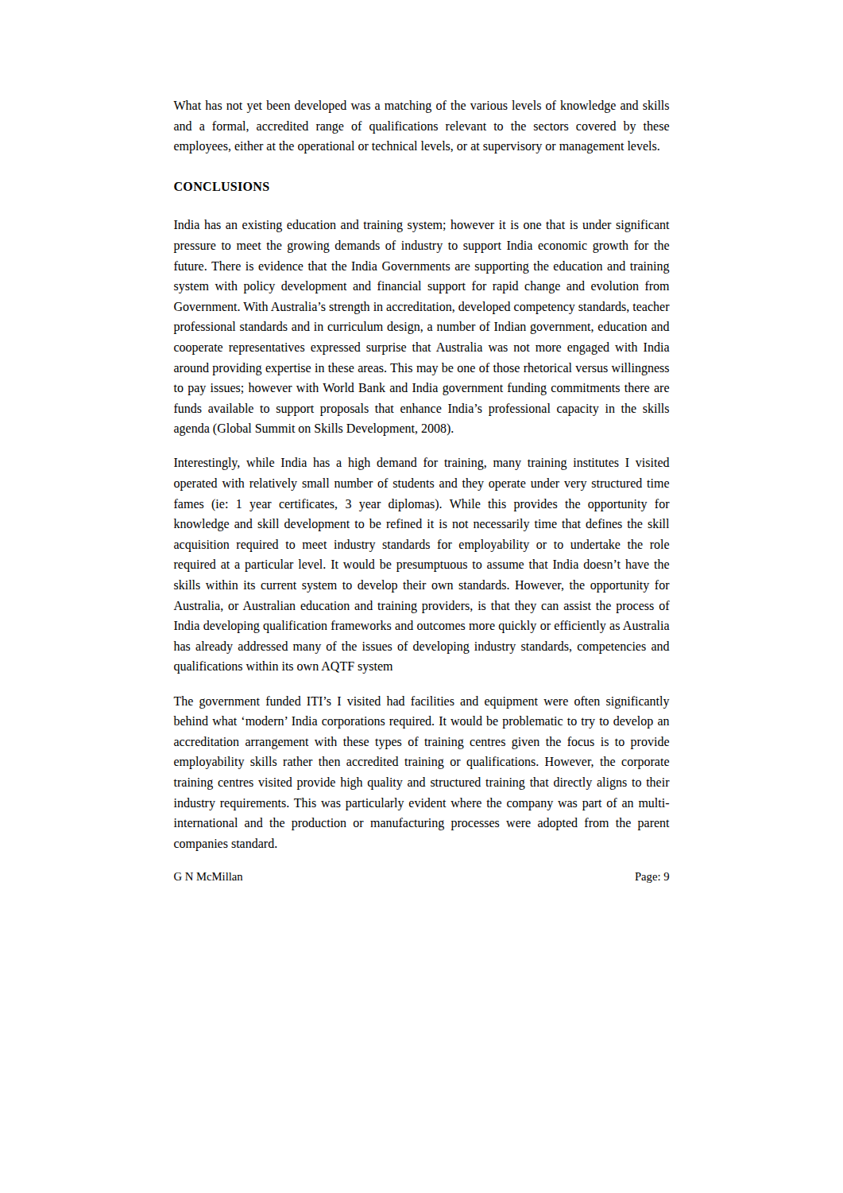What has not yet been developed was a matching of the various levels of knowledge and skills and a formal, accredited range of qualifications relevant to the sectors covered by these employees, either at the operational or technical levels, or at supervisory or management levels.
Conclusions
India has an existing education and training system; however it is one that is under significant pressure to meet the growing demands of industry to support India economic growth for the future. There is evidence that the India Governments are supporting the education and training system with policy development and financial support for rapid change and evolution from Government. With Australia’s strength in accreditation, developed competency standards, teacher professional standards and in curriculum design, a number of Indian government, education and cooperate representatives expressed surprise that Australia was not more engaged with India around providing expertise in these areas. This may be one of those rhetorical versus willingness to pay issues; however with World Bank and India government funding commitments there are funds available to support proposals that enhance India’s professional capacity in the skills agenda (Global Summit on Skills Development, 2008).
Interestingly, while India has a high demand for training, many training institutes I visited operated with relatively small number of students and they operate under very structured time fames (ie: 1 year certificates, 3 year diplomas). While this provides the opportunity for knowledge and skill development to be refined it is not necessarily time that defines the skill acquisition required to meet industry standards for employability or to undertake the role required at a particular level. It would be presumptuous to assume that India doesn’t have the skills within its current system to develop their own standards. However, the opportunity for Australia, or Australian education and training providers, is that they can assist the process of India developing qualification frameworks and outcomes more quickly or efficiently as Australia has already addressed many of the issues of developing industry standards, competencies and qualifications within its own AQTF system
The government funded ITI’s I visited had facilities and equipment were often significantly behind what ‘modern’ India corporations required. It would be problematic to try to develop an accreditation arrangement with these types of training centres given the focus is to provide employability skills rather then accredited training or qualifications. However, the corporate training centres visited provide high quality and structured training that directly aligns to their industry requirements. This was particularly evident where the company was part of an multi-international and the production or manufacturing processes were adopted from the parent companies standard.
G N McMillan Page: 9